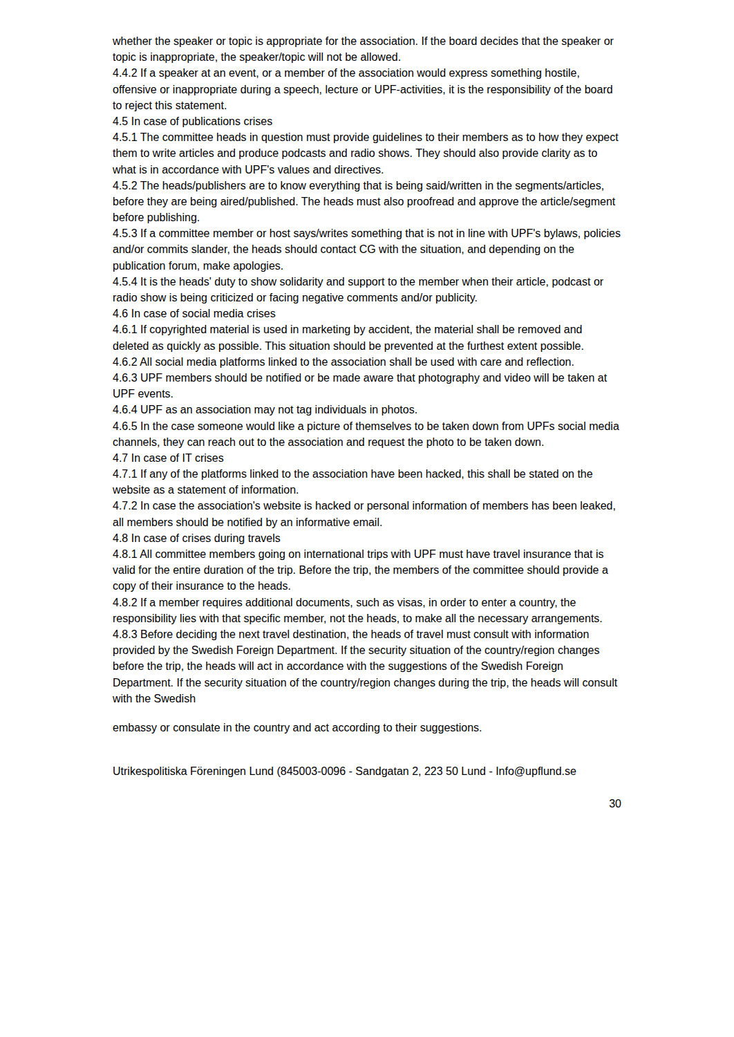whether the speaker or topic is appropriate for the association. If the board decides that the speaker or topic is inappropriate, the speaker/topic will not be allowed.
4.4.2 If a speaker at an event, or a member of the association would express something hostile, offensive or inappropriate during a speech, lecture or UPF-activities, it is the responsibility of the board to reject this statement.
4.5 In case of publications crises
4.5.1 The committee heads in question must provide guidelines to their members as to how they expect them to write articles and produce podcasts and radio shows. They should also provide clarity as to what is in accordance with UPF's values and directives.
4.5.2 The heads/publishers are to know everything that is being said/written in the segments/articles, before they are being aired/published. The heads must also proofread and approve the article/segment before publishing.
4.5.3 If a committee member or host says/writes something that is not in line with UPF's bylaws, policies and/or commits slander, the heads should contact CG with the situation, and depending on the publication forum, make apologies.
4.5.4 It is the heads' duty to show solidarity and support to the member when their article, podcast or radio show is being criticized or facing negative comments and/or publicity.
4.6 In case of social media crises
4.6.1 If copyrighted material is used in marketing by accident, the material shall be removed and deleted as quickly as possible. This situation should be prevented at the furthest extent possible.
4.6.2 All social media platforms linked to the association shall be used with care and reflection.
4.6.3 UPF members should be notified or be made aware that photography and video will be taken at UPF events.
4.6.4 UPF as an association may not tag individuals in photos.
4.6.5 In the case someone would like a picture of themselves to be taken down from UPFs social media channels, they can reach out to the association and request the photo to be taken down.
4.7 In case of IT crises
4.7.1 If any of the platforms linked to the association have been hacked, this shall be stated on the website as a statement of information.
4.7.2 In case the association's website is hacked or personal information of members has been leaked, all members should be notified by an informative email.
4.8 In case of crises during travels
4.8.1 All committee members going on international trips with UPF must have travel insurance that is valid for the entire duration of the trip. Before the trip, the members of the committee should provide a copy of their insurance to the heads.
4.8.2 If a member requires additional documents, such as visas, in order to enter a country, the responsibility lies with that specific member, not the heads, to make all the necessary arrangements.
4.8.3 Before deciding the next travel destination, the heads of travel must consult with information provided by the Swedish Foreign Department. If the security situation of the country/region changes before the trip, the heads will act in accordance with the suggestions of the Swedish Foreign Department. If the security situation of the country/region changes during the trip, the heads will consult with the Swedish
embassy or consulate in the country and act according to their suggestions.
Utrikespolitiska Föreningen Lund (845003-0096 - Sandgatan 2, 223 50 Lund - Info@upflund.se
30